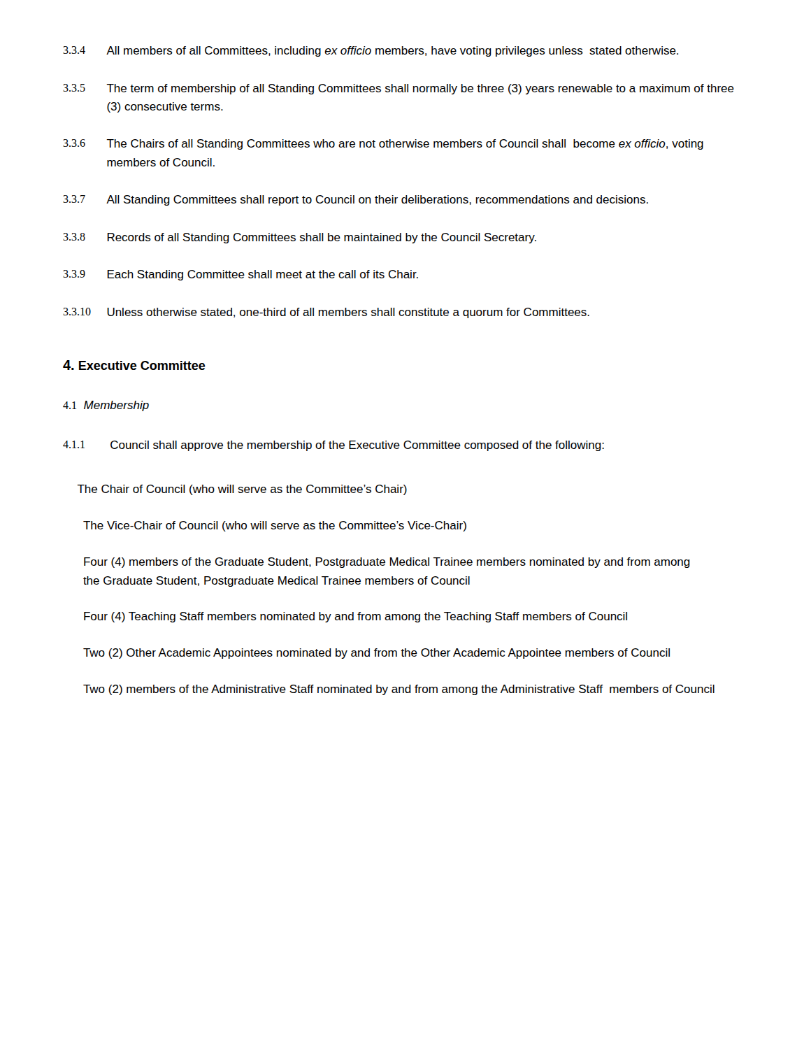3.3.4 All members of all Committees, including ex officio members, have voting privileges unless stated otherwise.
3.3.5 The term of membership of all Standing Committees shall normally be three (3) years renewable to a maximum of three (3) consecutive terms.
3.3.6 The Chairs of all Standing Committees who are not otherwise members of Council shall become ex officio, voting members of Council.
3.3.7 All Standing Committees shall report to Council on their deliberations, recommendations and decisions.
3.3.8 Records of all Standing Committees shall be maintained by the Council Secretary.
3.3.9 Each Standing Committee shall meet at the call of its Chair.
3.3.10 Unless otherwise stated, one-third of all members shall constitute a quorum for Committees.
4. Executive Committee
4.1 Membership
4.1.1 Council shall approve the membership of the Executive Committee composed of the following:
The Chair of Council (who will serve as the Committee’s Chair)
The Vice-Chair of Council (who will serve as the Committee’s Vice-Chair)
Four (4) members of the Graduate Student, Postgraduate Medical Trainee members nominated by and from among the Graduate Student, Postgraduate Medical Trainee members of Council
Four (4) Teaching Staff members nominated by and from among the Teaching Staff members of Council
Two (2) Other Academic Appointees nominated by and from the Other Academic Appointee members of Council
Two (2) members of the Administrative Staff nominated by and from among the Administrative Staff members of Council